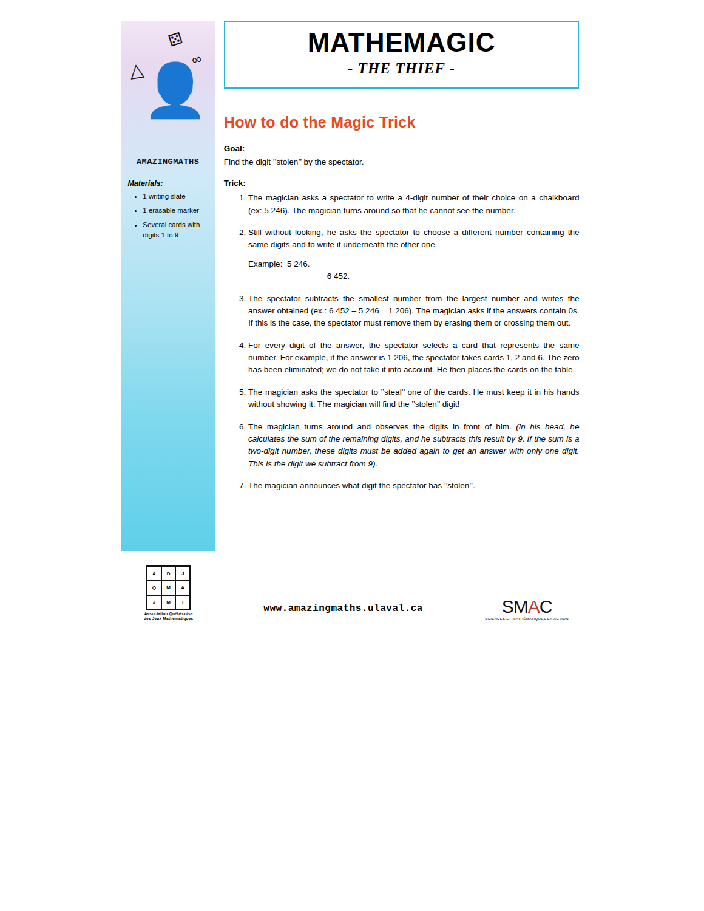⚄ ∞ △ 👤
AMAZINGMATHS
Materials:
1 writing slate
1 erasable marker
Several cards with digits 1 to 9
MATHEMAGIC
- THE THIEF -
How to do the Magic Trick
Goal:
Find the digit ’’stolen’’ by the spectator.
Trick:
The magician asks a spectator to write a 4-digit number of their choice on a chalkboard (ex: 5 246). The magician turns around so that he cannot see the number.
Still without looking, he asks the spectator to choose a different number containing the same digits and to write it underneath the other one.
Example: 5 246. 6 452.
The spectator subtracts the smallest number from the largest number and writes the answer obtained (ex.: 6 452 – 5 246 = 1 206). The magician asks if the answers contain 0s. If this is the case, the spectator must remove them by erasing them or crossing them out.
For every digit of the answer, the spectator selects a card that represents the same number. For example, if the answer is 1 206, the spectator takes cards 1, 2 and 6. The zero has been eliminated; we do not take it into account. He then places the cards on the table.
The magician asks the spectator to ’’steal’’ one of the cards. He must keep it in his hands without showing it. The magician will find the ’’stolen’’ digit!
The magician turns around and observes the digits in front of him. (In his head, he calculates the sum of the remaining digits, and he subtracts this result by 9. If the sum is a two-digit number, these digits must be added again to get an answer with only one digit. This is the digit we subtract from 9).
The magician announces what digit the spectator has ’’stolen’’.
A
D
J
Q
M
A
J
M
T
Association Québécoise
des Jeux Mathématiques
www.amazingmaths.ulaval.ca
SMAC
SCIENCES ET MATHÉMATIQUES EN ACTION